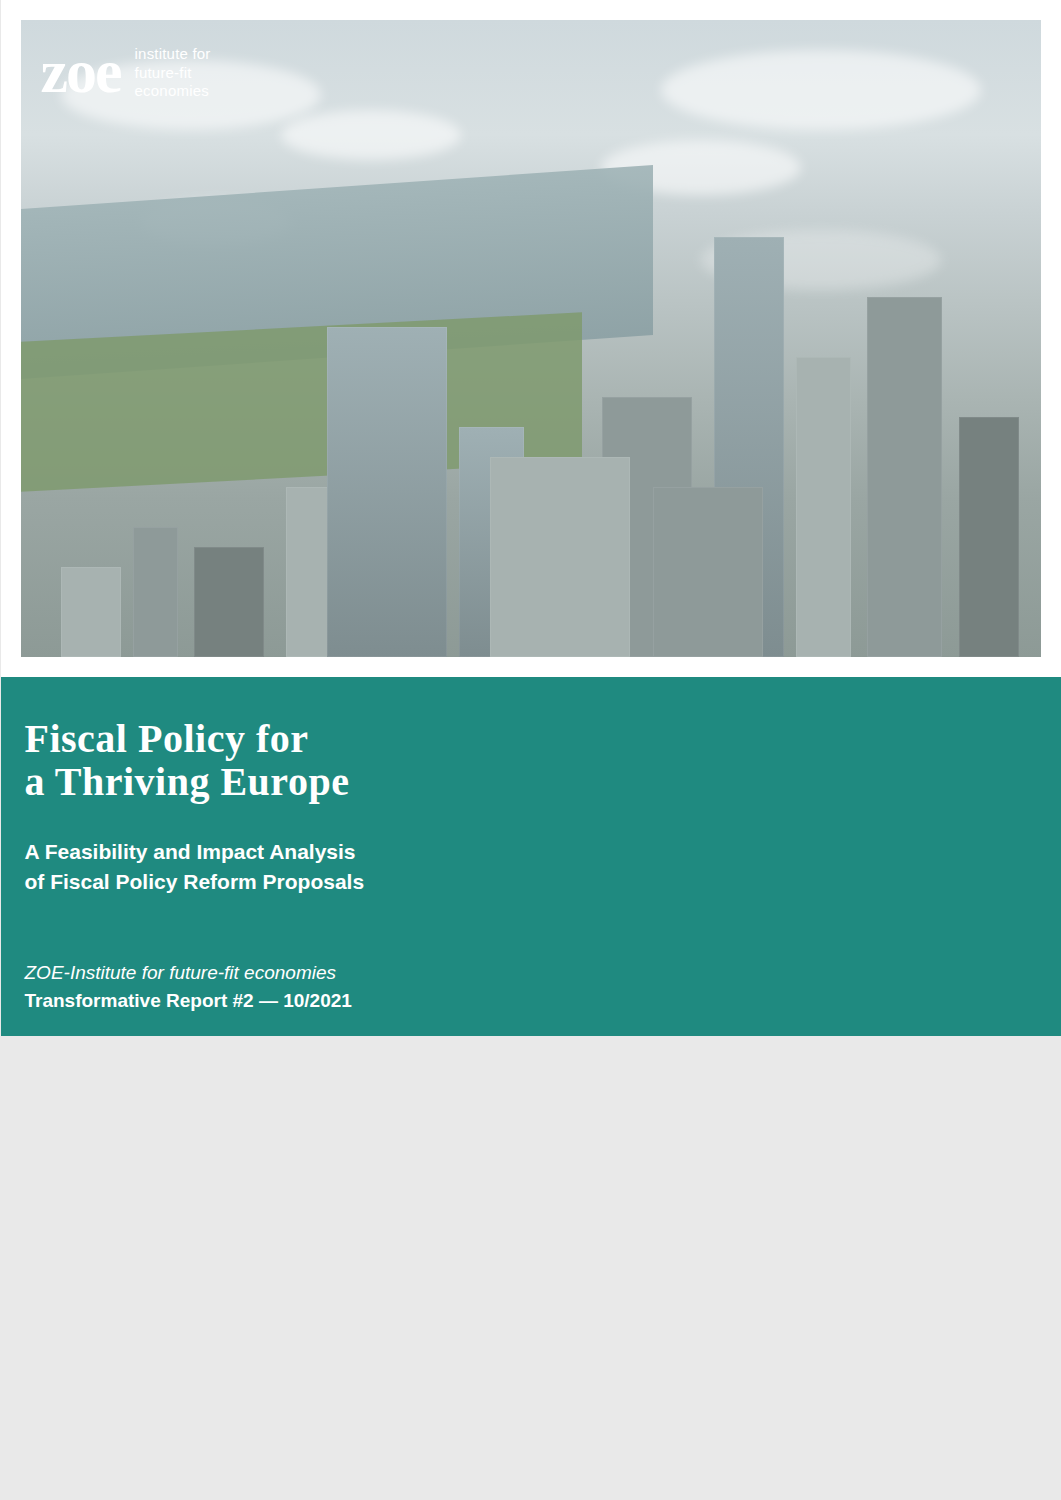zoe
institute for
future-fit
economies
Fiscal Policy for
a Thriving Europe
A Feasibility and Impact Analysis
of Fiscal Policy Reform Proposals
ZOE-Institute for future-fit economies
Transformative Report #2 — 10/2021